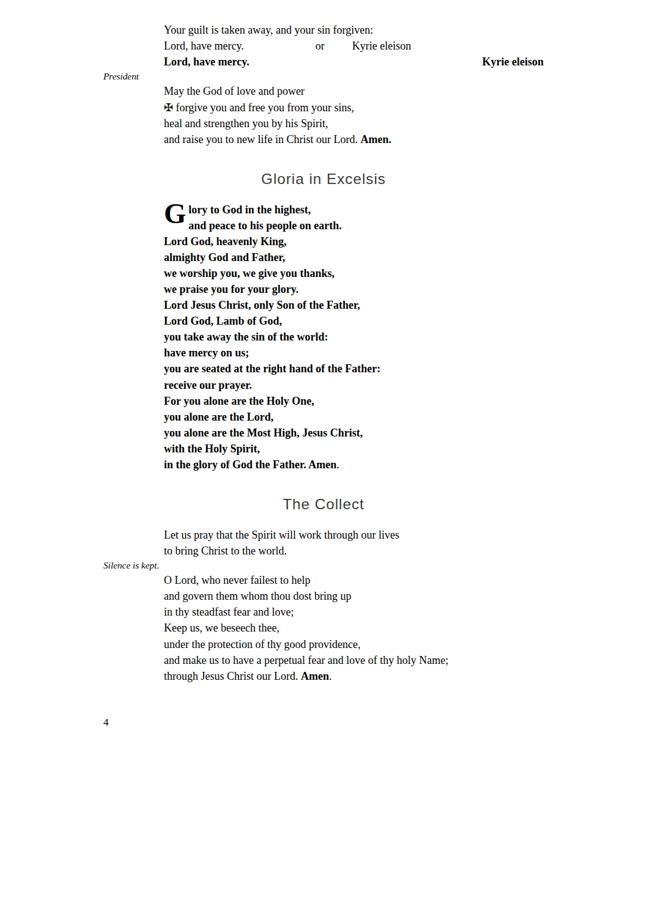Your guilt is taken away, and your sin forgiven:
Lord, have mercy. or Kyrie eleison
Lord, have mercy. Kyrie eleison
President
May the God of love and power
✠ forgive you and free you from your sins,
heal and strengthen you by his Spirit,
and raise you to new life in Christ our Lord. Amen.
Gloria in Excelsis
G
lory to God in the highest,
and peace to his people on earth.
Lord God, heavenly King,
almighty God and Father,
we worship you, we give you thanks,
we praise you for your glory.
Lord Jesus Christ, only Son of the Father,
Lord God, Lamb of God,
you take away the sin of the world:
have mercy on us;
you are seated at the right hand of the Father:
receive our prayer.
For you alone are the Holy One,
you alone are the Lord,
you alone are the Most High, Jesus Christ,
with the Holy Spirit,
in the glory of God the Father. Amen.
The Collect
Let us pray that the Spirit will work through our lives
to bring Christ to the world.
Silence is kept.
O Lord, who never failest to help
and govern them whom thou dost bring up
in thy steadfast fear and love;
Keep us, we beseech thee,
under the protection of thy good providence,
and make us to have a perpetual fear and love of thy holy Name;
through Jesus Christ our Lord. Amen.
4